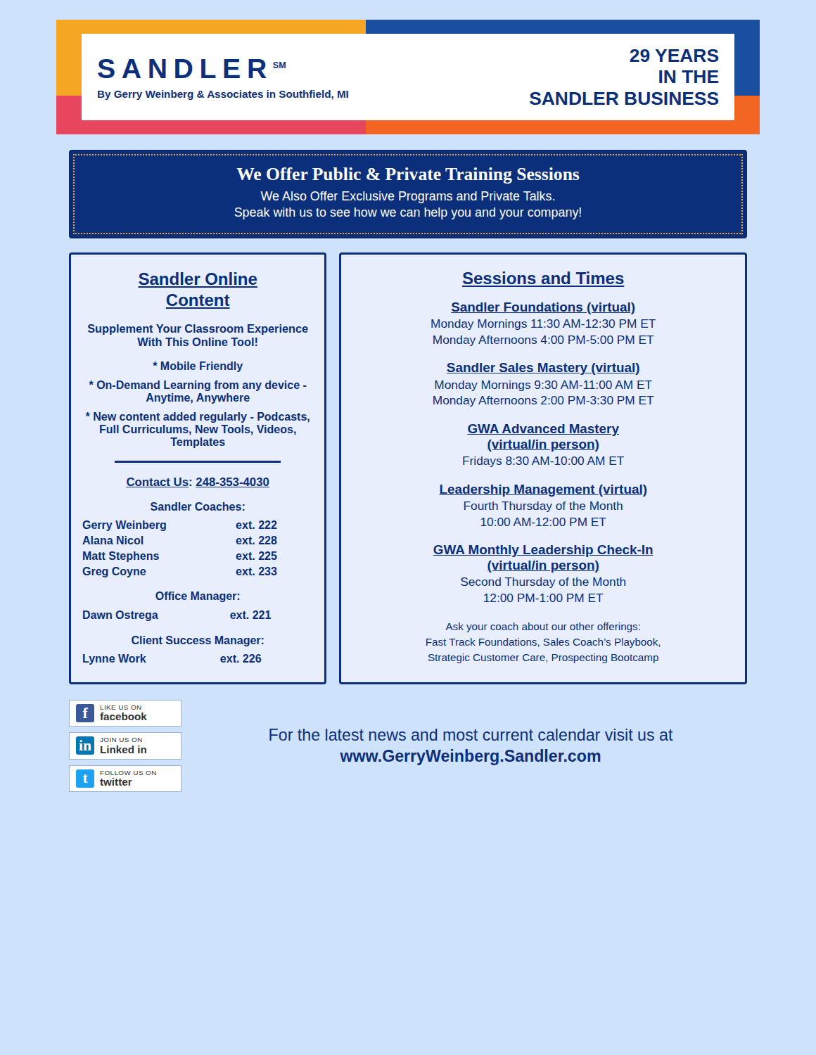SANDLERSM
By Gerry Weinberg & Associates in Southfield, MI
29 YEARS
IN THE
SANDLER BUSINESS
We Offer Public & Private Training Sessions
We Also Offer Exclusive Programs and Private Talks.
Speak with us to see how we can help you and your company!
Sandler Online
Content
Supplement Your Classroom Experience With This Online Tool!
* Mobile Friendly
* On-Demand Learning from any device - Anytime, Anywhere
* New content added regularly - Podcasts, Full Curriculums, New Tools, Videos, Templates
Contact Us: 248-353-4030
Sandler Coaches:
| Gerry Weinberg | ext. 222 |
| Alana Nicol | ext. 228 |
| Matt Stephens | ext. 225 |
| Greg Coyne | ext. 233 |
Office Manager:
| Dawn Ostrega | ext. 221 |
Client Success Manager:
| Lynne Work | ext. 226 |
Sessions and Times
Sandler Foundations (virtual)
Monday Mornings 11:30 AM-12:30 PM ET
Monday Afternoons 4:00 PM-5:00 PM ET
Sandler Sales Mastery (virtual)
Monday Mornings 9:30 AM-11:00 AM ET
Monday Afternoons 2:00 PM-3:30 PM ET
GWA Advanced Mastery(virtual/in person)
Fridays 8:30 AM-10:00 AM ET
Leadership Management (virtual)
Fourth Thursday of the Month
10:00 AM-12:00 PM ET
GWA Monthly Leadership Check-In(virtual/in person)
Second Thursday of the Month
12:00 PM-1:00 PM ET
Ask your coach about our other offerings:
Fast Track Foundations, Sales Coach’s Playbook,
Strategic Customer Care, Prospecting Bootcamp
fLike us on facebook in Join us on Linked in tfollow us on twitter
For the latest news and most current calendar visit us at www.GerryWeinberg.Sandler.com